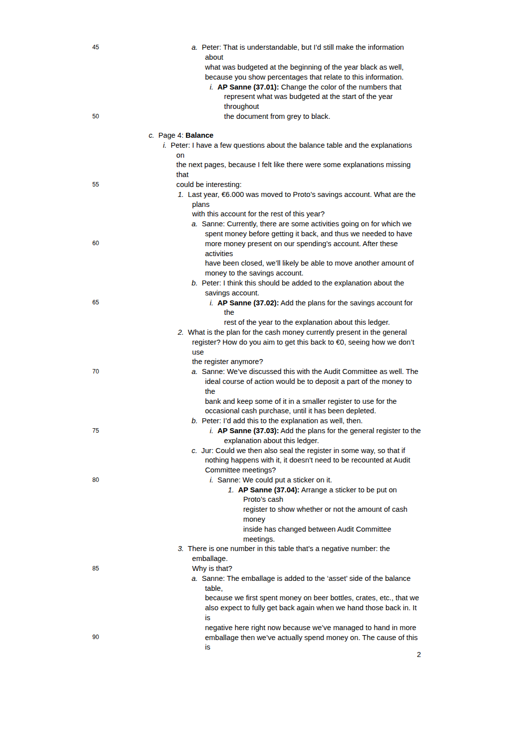45 a. Peter: That is understandable, but I’d still make the information about
what was budgeted at the beginning of the year black as well,
because you show percentages that relate to this information.
i. AP Sanne (37.01): Change the color of the numbers that
represent what was budgeted at the start of the year throughout
50 the document from grey to black.
c. Page 4: Balance
i. Peter: I have a few questions about the balance table and the explanations on
the next pages, because I felt like there were some explanations missing that
55 could be interesting:
1. Last year, €6.000 was moved to Proto’s savings account. What are the plans
with this account for the rest of this year?
a. Sanne: Currently, there are some activities going on for which we
spent money before getting it back, and thus we needed to have
60 more money present on our spending’s account. After these activities
have been closed, we’ll likely be able to move another amount of
money to the savings account.
b. Peter: I think this should be added to the explanation about the
savings account.
65 i. AP Sanne (37.02): Add the plans for the savings account for the
rest of the year to the explanation about this ledger.
2. What is the plan for the cash money currently present in the general
register? How do you aim to get this back to €0, seeing how we don’t use
the register anymore?
70 a. Sanne: We’ve discussed this with the Audit Committee as well. The
ideal course of action would be to deposit a part of the money to the
bank and keep some of it in a smaller register to use for the
occasional cash purchase, until it has been depleted.
b. Peter: I’d add this to the explanation as well, then.
75 i. AP Sanne (37.03): Add the plans for the general register to the
explanation about this ledger.
c. Jur: Could we then also seal the register in some way, so that if
nothing happens with it, it doesn’t need to be recounted at Audit
Committee meetings?
80 i. Sanne: We could put a sticker on it.
1. AP Sanne (37.04): Arrange a sticker to be put on Proto’s cash
register to show whether or not the amount of cash money
inside has changed between Audit Committee meetings.
3. There is one number in this table that’s a negative number: the emballage.
85 Why is that?
a. Sanne: The emballage is added to the ‘asset’ side of the balance table,
because we first spent money on beer bottles, crates, etc., that we
also expect to fully get back again when we hand those back in. It is
negative here right now because we’ve managed to hand in more
90 emballage then we’ve actually spend money on. The cause of this is
2